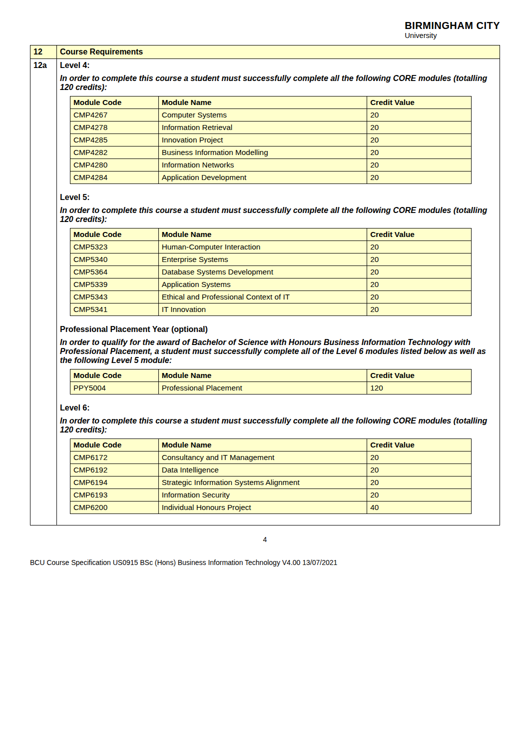BIRMINGHAM CITY
University
| 12 | Course Requirements |
| 12a | Level 4: In order to complete this course a student must successfully complete all the following CORE modules (totalling 120 credits): / Module Code / Module Name / Credit Value / / --- / --- / --- / / CMP4267 / Computer Systems / 20 / / CMP4278 / Information Retrieval / 20 / / CMP4285 / Innovation Project / 20 / / CMP4282 / Business Information Modelling / 20 / / CMP4280 / Information Networks / 20 / / CMP4284 / Application Development / 20 / Level 5: In order to complete this course a student must successfully complete all the following CORE modules (totalling 120 credits): / Module Code / Module Name / Credit Value / / --- / --- / --- / / CMP5323 / Human-Computer Interaction / 20 / / CMP5340 / Enterprise Systems / 20 / / CMP5364 / Database Systems Development / 20 / / CMP5339 / Application Systems / 20 / / CMP5343 / Ethical and Professional Context of IT / 20 / / CMP5341 / IT Innovation / 20 / Professional Placement Year (optional) In order to qualify for the award of Bachelor of Science with Honours Business Information Technology with Professional Placement, a student must successfully complete all of the Level 6 modules listed below as well as the following Level 5 module: / Module Code / Module Name / Credit Value / / --- / --- / --- / / PPY5004 / Professional Placement / 120 / Level 6: In order to complete this course a student must successfully complete all the following CORE modules (totalling 120 credits): / Module Code / Module Name / Credit Value / / --- / --- / --- / / CMP6172 / Consultancy and IT Management / 20 / / CMP6192 / Data Intelligence / 20 / / CMP6194 / Strategic Information Systems Alignment / 20 / / CMP6193 / Information Security / 20 / / CMP6200 / Individual Honours Project / 40 / |
4
BCU Course Specification US0915 BSc (Hons) Business Information Technology V4.00 13/07/2021